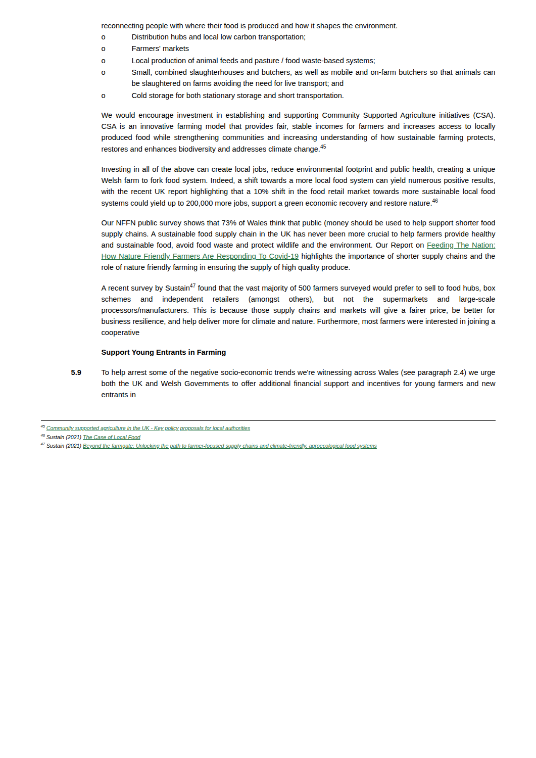reconnecting people with where their food is produced and how it shapes the environment.
Distribution hubs and local low carbon transportation;
Farmers' markets
Local production of animal feeds and pasture / food waste-based systems;
Small, combined slaughterhouses and butchers, as well as mobile and on-farm butchers so that animals can be slaughtered on farms avoiding the need for live transport; and
Cold storage for both stationary storage and short transportation.
We would encourage investment in establishing and supporting Community Supported Agriculture initiatives (CSA). CSA is an innovative farming model that provides fair, stable incomes for farmers and increases access to locally produced food while strengthening communities and increasing understanding of how sustainable farming protects, restores and enhances biodiversity and addresses climate change.45
Investing in all of the above can create local jobs, reduce environmental footprint and public health, creating a unique Welsh farm to fork food system. Indeed, a shift towards a more local food system can yield numerous positive results, with the recent UK report highlighting that a 10% shift in the food retail market towards more sustainable local food systems could yield up to 200,000 more jobs, support a green economic recovery and restore nature.46
Our NFFN public survey shows that 73% of Wales think that public (money should be used to help support shorter food supply chains. A sustainable food supply chain in the UK has never been more crucial to help farmers provide healthy and sustainable food, avoid food waste and protect wildlife and the environment. Our Report on Feeding The Nation: How Nature Friendly Farmers Are Responding To Covid-19 highlights the importance of shorter supply chains and the role of nature friendly farming in ensuring the supply of high quality produce.
A recent survey by Sustain47 found that the vast majority of 500 farmers surveyed would prefer to sell to food hubs, box schemes and independent retailers (amongst others), but not the supermarkets and large-scale processors/manufacturers. This is because those supply chains and markets will give a fairer price, be better for business resilience, and help deliver more for climate and nature. Furthermore, most farmers were interested in joining a cooperative
Support Young Entrants in Farming
5.9
To help arrest some of the negative socio-economic trends we're witnessing across Wales (see paragraph 2.4) we urge both the UK and Welsh Governments to offer additional financial support and incentives for young farmers and new entrants in
45 Community supported agriculture in the UK - Key policy proposals for local authorities
46 Sustain (2021) The Case of Local Food
47 Sustain (2021) Beyond the farmgate: Unlocking the path to farmer-focused supply chains and climate-friendly, agroecological food systems